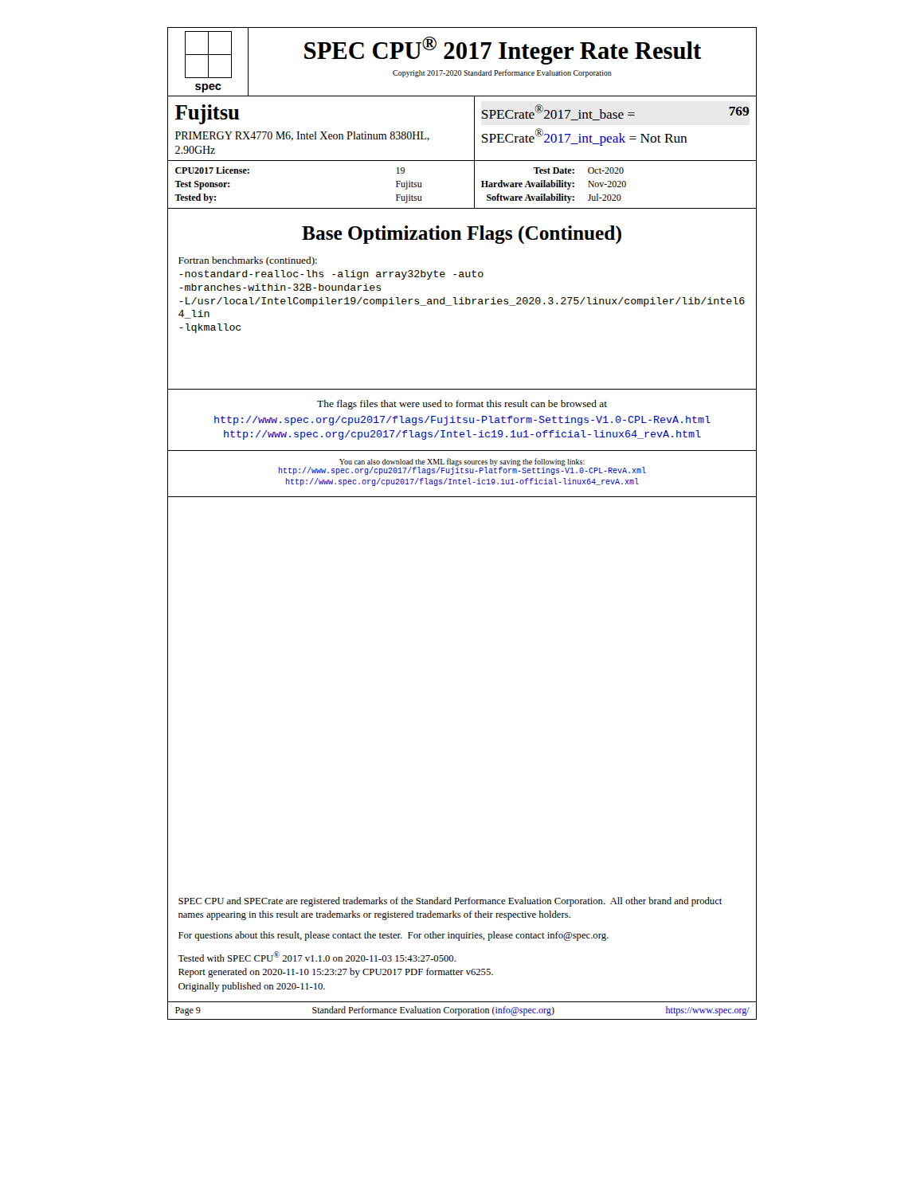spec
SPEC CPU® 2017 Integer Rate Result
Copyright 2017-2020 Standard Performance Evaluation Corporation
Fujitsu
PRIMERGY RX4770 M6, Intel Xeon Platinum 8380HL,
2.90GHz
769 SPECrate®2017_int_base =
SPECrate®2017_int_peak = Not Run
| CPU2017 License: | 19 |
| Test Sponsor: | Fujitsu |
| Tested by: | Fujitsu |
| Test Date: | Oct-2020 |
| Hardware Availability: | Nov-2020 |
| Software Availability: | Jul-2020 |
Base Optimization Flags (Continued)
Fortran benchmarks (continued):
-nostandard-realloc-lhs -align array32byte -auto
-mbranches-within-32B-boundaries
-L/usr/local/IntelCompiler19/compilers_and_libraries_2020.3.275/linux/compiler/lib/intel64_lin
-lqkmalloc
The flags files that were used to format this result can be browsed at
http://www.spec.org/cpu2017/flags/Fujitsu-Platform-Settings-V1.0-CPL-RevA.html http://www.spec.org/cpu2017/flags/Intel-ic19.1u1-official-linux64_revA.html
You can also download the XML flags sources by saving the following links:
http://www.spec.org/cpu2017/flags/Fujitsu-Platform-Settings-V1.0-CPL-RevA.xml http://www.spec.org/cpu2017/flags/Intel-ic19.1u1-official-linux64_revA.xml
SPEC CPU and SPECrate are registered trademarks of the Standard Performance Evaluation Corporation. All other brand and product names appearing in this result are trademarks or registered trademarks of their respective holders.
For questions about this result, please contact the tester. For other inquiries, please contact info@spec.org.
Tested with SPEC CPU® 2017 v1.1.0 on 2020-11-03 15:43:27-0500.
Report generated on 2020-11-10 15:23:27 by CPU2017 PDF formatter v6255.
Originally published on 2020-11-10.
Page 9
Standard Performance Evaluation Corporation (info@spec.org)
https://www.spec.org/